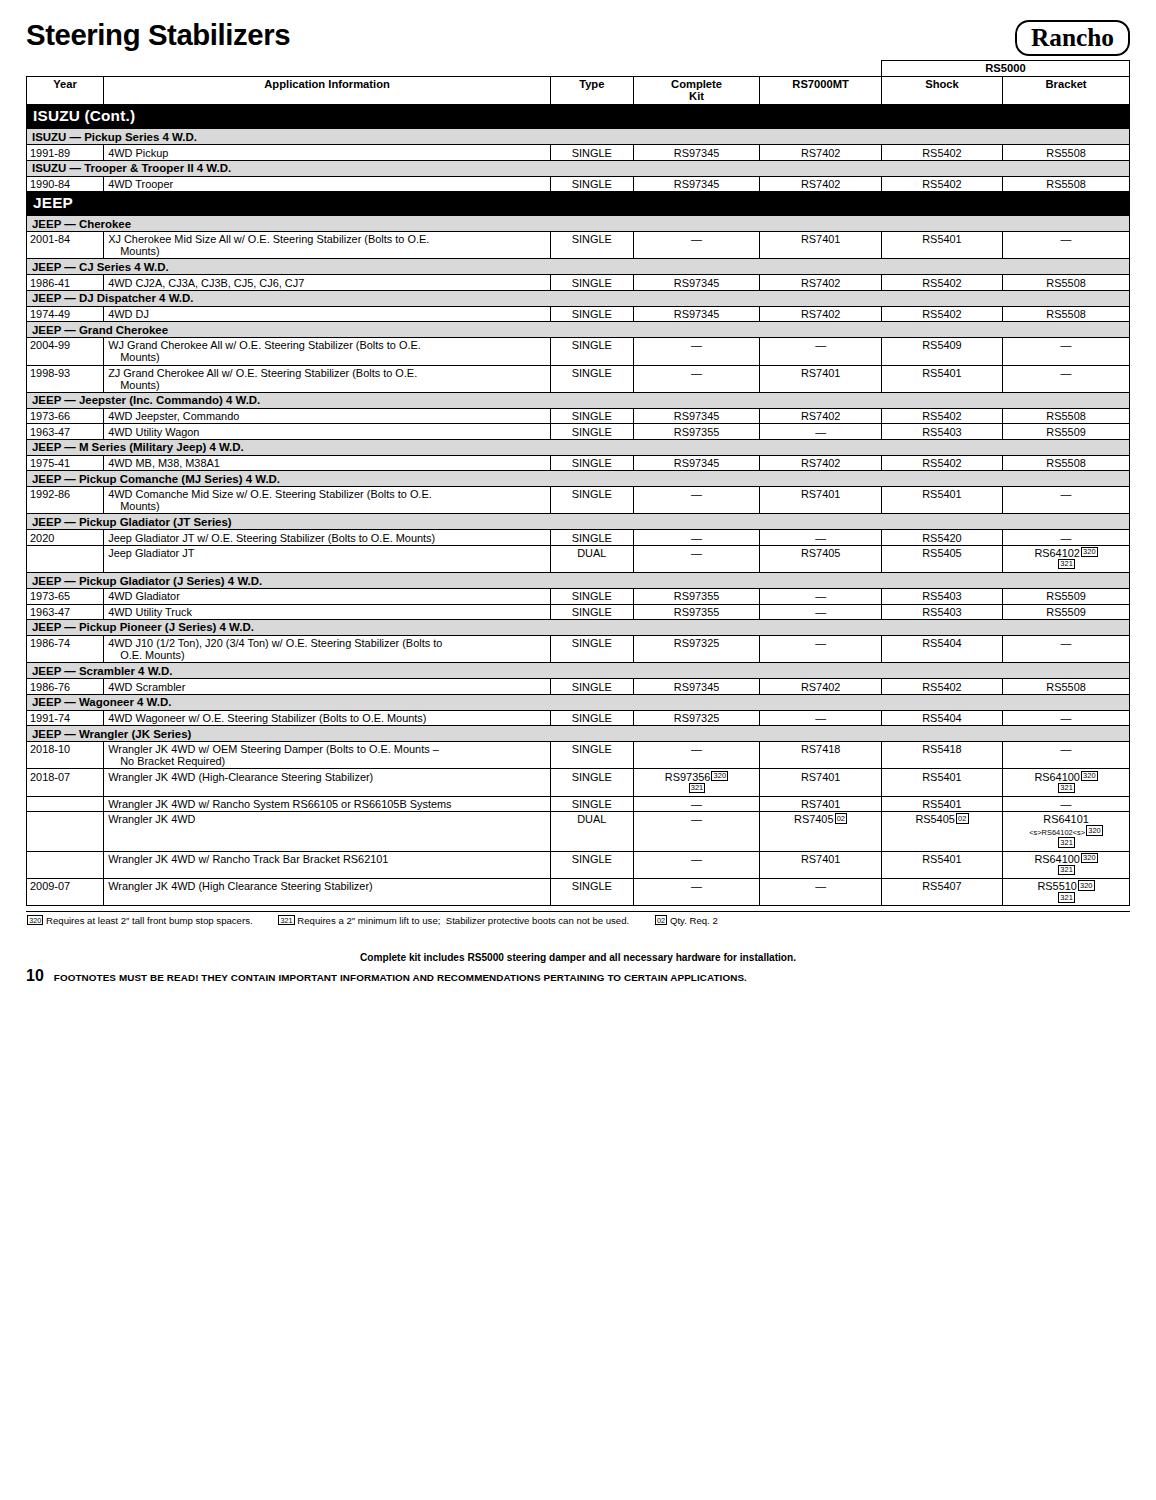Steering Stabilizers
Rancho
| | | | | | RS5000 |
| --- | --- | --- | --- | --- | --- |
| Year | Application Information | Type | Complete Kit | RS7000MT | Shock | Bracket |
| ISUZU (Cont.) |
| ISUZU — Pickup Series 4 W.D. |
| 1991-89 | 4WD Pickup | SINGLE | RS97345 | RS7402 | RS5402 | RS5508 |
| ISUZU — Trooper & Trooper II 4 W.D. |
| 1990-84 | 4WD Trooper | SINGLE | RS97345 | RS7402 | RS5402 | RS5508 |
| JEEP |
| JEEP — Cherokee |
| 2001-84 | XJ Cherokee Mid Size All w/ O.E. Steering Stabilizer (Bolts to O.E. Mounts) | SINGLE | — | RS7401 | RS5401 | — |
| JEEP — CJ Series 4 W.D. |
| 1986-41 | 4WD CJ2A, CJ3A, CJ3B, CJ5, CJ6, CJ7 | SINGLE | RS97345 | RS7402 | RS5402 | RS5508 |
| JEEP — DJ Dispatcher 4 W.D. |
| 1974-49 | 4WD DJ | SINGLE | RS97345 | RS7402 | RS5402 | RS5508 |
| JEEP — Grand Cherokee |
| 2004-99 | WJ Grand Cherokee All w/ O.E. Steering Stabilizer (Bolts to O.E. Mounts) | SINGLE | — | — | RS5409 | — |
| 1998-93 | ZJ Grand Cherokee All w/ O.E. Steering Stabilizer (Bolts to O.E. Mounts) | SINGLE | — | RS7401 | RS5401 | — |
| JEEP — Jeepster (Inc. Commando) 4 W.D. |
| 1973-66 | 4WD Jeepster, Commando | SINGLE | RS97345 | RS7402 | RS5402 | RS5508 |
| 1963-47 | 4WD Utility Wagon | SINGLE | RS97355 | — | RS5403 | RS5509 |
| JEEP — M Series (Military Jeep) 4 W.D. |
| 1975-41 | 4WD MB, M38, M38A1 | SINGLE | RS97345 | RS7402 | RS5402 | RS5508 |
| JEEP — Pickup Comanche (MJ Series) 4 W.D. |
| 1992-86 | 4WD Comanche Mid Size w/ O.E. Steering Stabilizer (Bolts to O.E. Mounts) | SINGLE | — | RS7401 | RS5401 | — |
| JEEP — Pickup Gladiator (JT Series) |
| 2020 | Jeep Gladiator JT w/ O.E. Steering Stabilizer (Bolts to O.E. Mounts) | SINGLE | — | — | RS5420 | — |
| | Jeep Gladiator JT | DUAL | — | RS7405 | RS5405 | RS64102 320 321 |
| JEEP — Pickup Gladiator (J Series) 4 W.D. |
| 1973-65 | 4WD Gladiator | SINGLE | RS97355 | — | RS5403 | RS5509 |
| 1963-47 | 4WD Utility Truck | SINGLE | RS97355 | — | RS5403 | RS5509 |
| JEEP — Pickup Pioneer (J Series) 4 W.D. |
| 1986-74 | 4WD J10 (1/2 Ton), J20 (3/4 Ton) w/ O.E. Steering Stabilizer (Bolts to O.E. Mounts) | SINGLE | RS97325 | — | RS5404 | — |
| JEEP — Scrambler 4 W.D. |
| 1986-76 | 4WD Scrambler | SINGLE | RS97345 | RS7402 | RS5402 | RS5508 |
| JEEP — Wagoneer 4 W.D. |
| 1991-74 | 4WD Wagoneer w/ O.E. Steering Stabilizer (Bolts to O.E. Mounts) | SINGLE | RS97325 | — | RS5404 | — |
| JEEP — Wrangler (JK Series) |
| 2018-10 | Wrangler JK 4WD w/ OEM Steering Damper (Bolts to O.E. Mounts – No Bracket Required) | SINGLE | — | RS7418 | RS5418 | — |
| 2018-07 | Wrangler JK 4WD (High-Clearance Steering Stabilizer) | SINGLE | RS97356 320 321 | RS7401 | RS5401 | RS64100 320 321 |
| | Wrangler JK 4WD w/ Rancho System RS66105 or RS66105B Systems | SINGLE | — | RS7401 | RS5401 | — |
| | Wrangler JK 4WD | DUAL | — | RS7405 02 | RS5405 02 | RS64101 <s>RS64102<s> 320 321 |
| | Wrangler JK 4WD w/ Rancho Track Bar Bracket RS62101 | SINGLE | — | RS7401 | RS5401 | RS64100 320 321 |
| 2009-07 | Wrangler JK 4WD (High Clearance Steering Stabilizer) | SINGLE | — | — | RS5407 | RS5510 320 321 |
320 Requires at least 2″ tall front bump stop spacers. 321 Requires a 2″ minimum lift to use; Stabilizer protective boots can not be used. 02 Qty. Req. 2
Complete kit includes RS5000 steering damper and all necessary hardware for installation.
10 FOOTNOTES MUST BE READ! THEY CONTAIN IMPORTANT INFORMATION AND RECOMMENDATIONS PERTAINING TO CERTAIN APPLICATIONS.